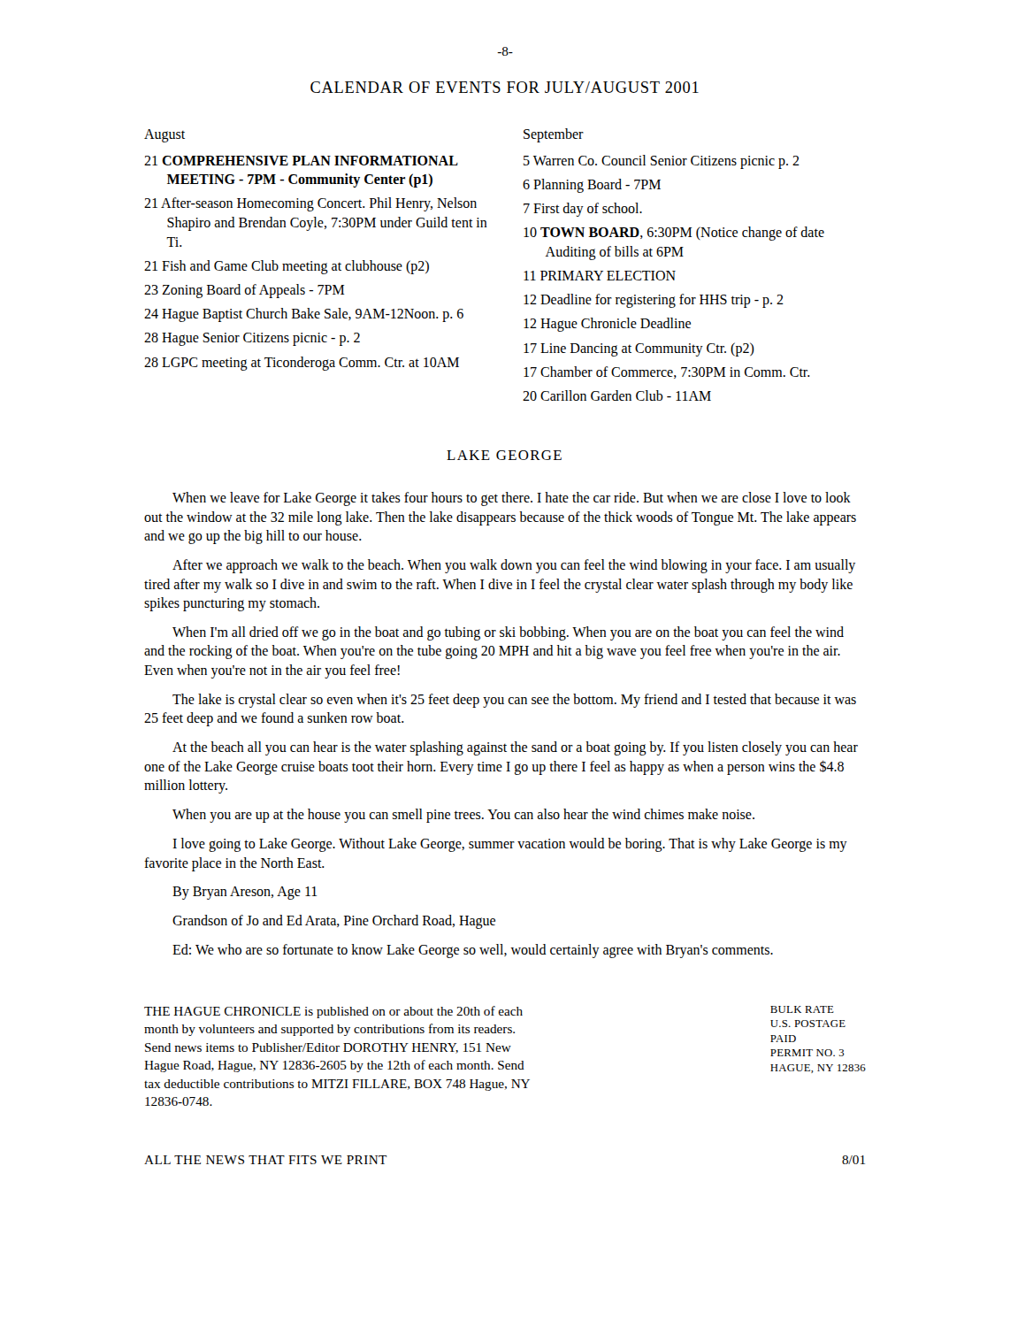-8-
CALENDAR OF EVENTS FOR JULY/AUGUST 2001
August
21 COMPREHENSIVE PLAN INFORMATIONAL MEETING - 7PM - Community Center (p1)
21 After-season Homecoming Concert. Phil Henry, Nelson Shapiro and Brendan Coyle, 7:30PM under Guild tent in Ti.
21 Fish and Game Club meeting at clubhouse (p2)
23 Zoning Board of Appeals - 7PM
24 Hague Baptist Church Bake Sale, 9AM-12Noon. p. 6
28 Hague Senior Citizens picnic - p. 2
28 LGPC meeting at Ticonderoga Comm. Ctr. at 10AM
September
5 Warren Co. Council Senior Citizens picnic p. 2
6 Planning Board - 7PM
7 First day of school.
10 TOWN BOARD, 6:30PM (Notice change of date Auditing of bills at 6PM
11 PRIMARY ELECTION
12 Deadline for registering for HHS trip - p. 2
12 Hague Chronicle Deadline
17 Line Dancing at Community Ctr. (p2)
17 Chamber of Commerce, 7:30PM in Comm. Ctr.
20 Carillon Garden Club - 11AM
LAKE GEORGE
When we leave for Lake George it takes four hours to get there. I hate the car ride. But when we are close I love to look out the window at the 32 mile long lake. Then the lake disappears because of the thick woods of Tongue Mt. The lake appears and we go up the big hill to our house.
After we approach we walk to the beach. When you walk down you can feel the wind blowing in your face. I am usually tired after my walk so I dive in and swim to the raft. When I dive in I feel the crystal clear water splash through my body like spikes puncturing my stomach.
When I'm all dried off we go in the boat and go tubing or ski bobbing. When you are on the boat you can feel the wind and the rocking of the boat. When you're on the tube going 20 MPH and hit a big wave you feel free when you're in the air. Even when you're not in the air you feel free!
The lake is crystal clear so even when it's 25 feet deep you can see the bottom. My friend and I tested that because it was 25 feet deep and we found a sunken row boat.
At the beach all you can hear is the water splashing against the sand or a boat going by. If you listen closely you can hear one of the Lake George cruise boats toot their horn. Every time I go up there I feel as happy as when a person wins the $4.8 million lottery.
When you are up at the house you can smell pine trees. You can also hear the wind chimes make noise.
I love going to Lake George. Without Lake George, summer vacation would be boring. That is why Lake George is my favorite place in the North East.
By Bryan Areson, Age 11
Grandson of Jo and Ed Arata, Pine Orchard Road, Hague
Ed: We who are so fortunate to know Lake George so well, would certainly agree with Bryan's comments.
THE HAGUE CHRONICLE is published on or about the 20th of each month by volunteers and supported by contributions from its readers. Send news items to Publisher/Editor DOROTHY HENRY, 151 New Hague Road, Hague, NY 12836-2605 by the 12th of each month. Send tax deductible contributions to MITZI FILLARE, BOX 748 Hague, NY 12836-0748.
BULK RATE
U.S. POSTAGE
PAID
PERMIT NO. 3
HAGUE, NY 12836
ALL THE NEWS THAT FITS WE PRINT 8/01